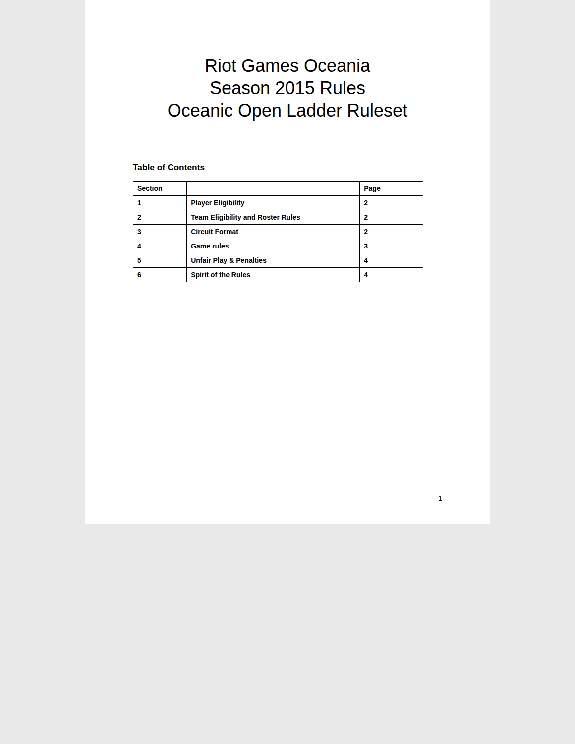Riot Games Oceania Season 2015 Rules Oceanic Open Ladder Ruleset
Table of Contents
| Section | | Page |
| 1 | Player Eligibility | 2 |
| 2 | Team Eligibility and Roster Rules | 2 |
| 3 | Circuit Format | 2 |
| 4 | Game rules | 3 |
| 5 | Unfair Play & Penalties | 4 |
| 6 | Spirit of the Rules | 4 |
1